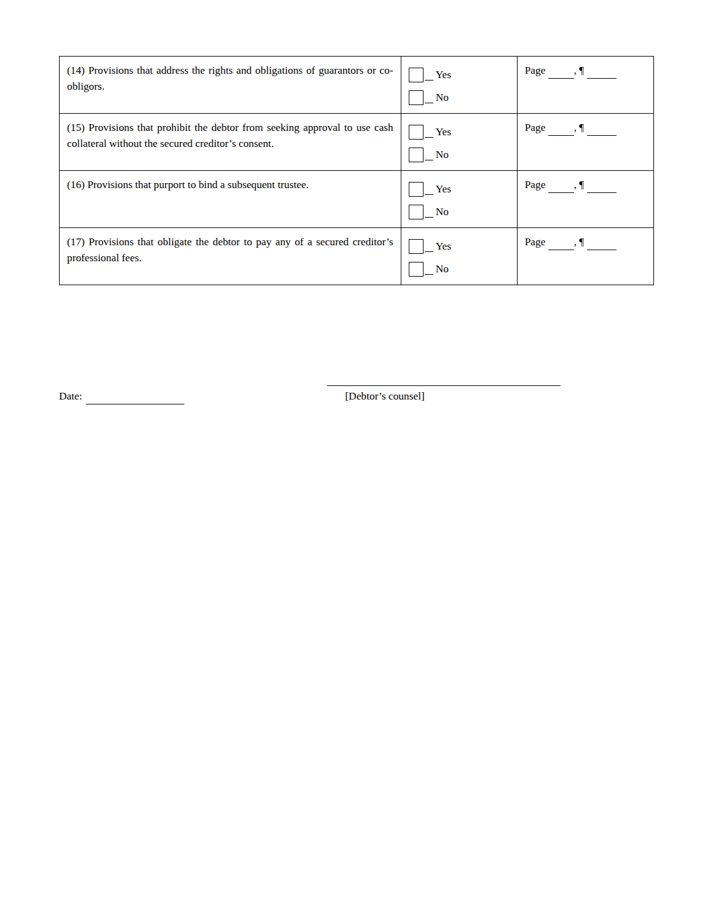| (14) Provisions that address the rights and obligations of guarantors or co-obligors. | Yes No | Page , ¶ |
| (15) Provisions that prohibit the debtor from seeking approval to use cash collateral without the secured creditor’s consent. | Yes No | Page , ¶ |
| (16) Provisions that purport to bind a subsequent trustee. | Yes No | Page , ¶ |
| (17) Provisions that obligate the debtor to pay any of a secured creditor’s professional fees. | Yes No | Page , ¶ |
| Date: | [Debtor’s counsel] |